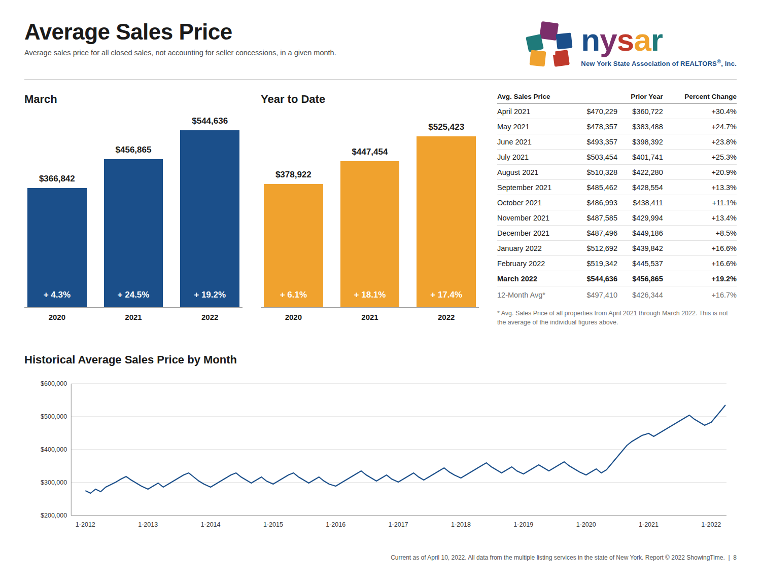Average Sales Price
Average sales price for all closed sales, not accounting for seller concessions, in a given month.
nysar New York State Association of REALTORS®, Inc.
March
$366,842
+ 4.3%
$456,865
+ 24.5%
$544,636
+ 19.2%
202020212022
Year to Date
$378,922
+ 6.1%
$447,454
+ 18.1%
$525,423
+ 17.4%
202020212022
| Avg. Sales Price | | Prior Year | Percent Change |
| --- | --- | --- | --- |
| April 2021 | $470,229 | $360,722 | +30.4% |
| May 2021 | $478,357 | $383,488 | +24.7% |
| June 2021 | $493,357 | $398,392 | +23.8% |
| July 2021 | $503,454 | $401,741 | +25.3% |
| August 2021 | $510,328 | $422,280 | +20.9% |
| September 2021 | $485,462 | $428,554 | +13.3% |
| October 2021 | $486,993 | $438,411 | +11.1% |
| November 2021 | $487,585 | $429,994 | +13.4% |
| December 2021 | $487,496 | $449,186 | +8.5% |
| January 2022 | $512,692 | $439,842 | +16.6% |
| February 2022 | $519,342 | $445,537 | +16.6% |
| March 2022 | $544,636 | $456,865 | +19.2% |
| 12-Month Avg* | $497,410 | $426,344 | +16.7% |
* Avg. Sales Price of all properties from April 2021 through March 2022. This is not the average of the individual figures above.
Historical Average Sales Price by Month
$600,000 $500,000 $400,000 $300,000 $200,000 1-2012 1-2013 1-2014 1-2015 1-2016 1-2017 1-2018 1-2019 1-2020 1-2021 1-2022
Current as of April 10, 2022. All data from the multiple listing services in the state of New York. Report © 2022 ShowingTime. | 8